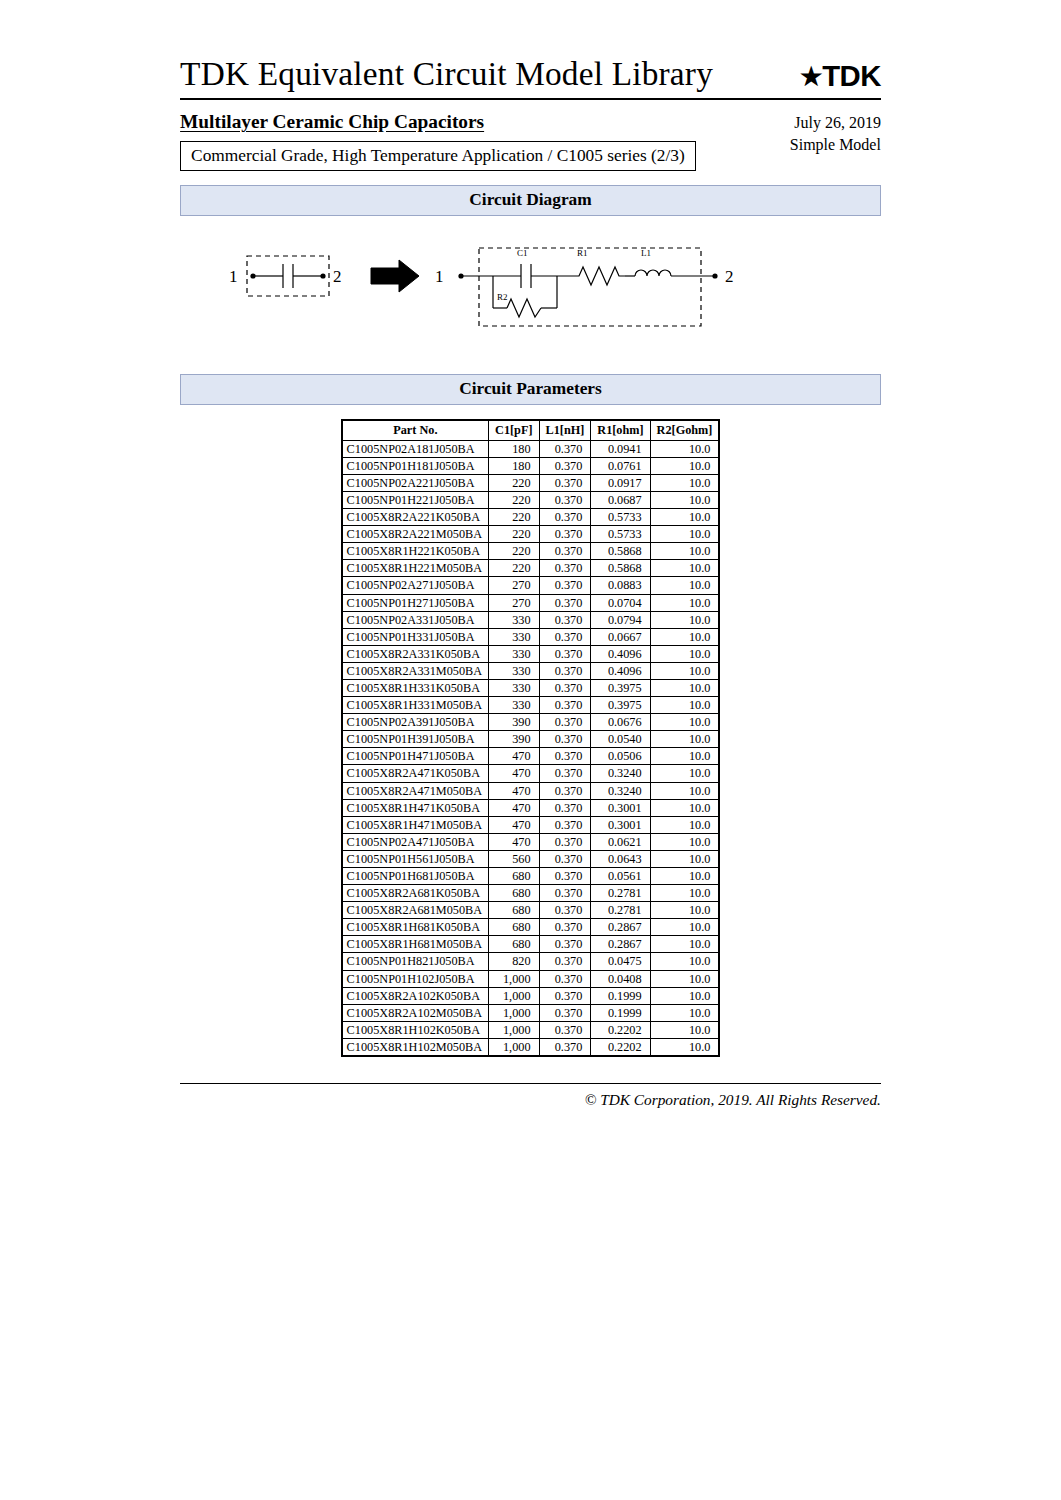TDK Equivalent Circuit Model Library
★TDK
Multilayer Ceramic Chip Capacitors
Commercial Grade, High Temperature Application / C1005 series (2/3)
July 26, 2019
Simple Model
Circuit Diagram
1 2 1 C1 R1 L1 2 R2
Circuit Parameters
| Part No. | C1[pF] | L1[nH] | R1[ohm] | R2[Gohm] |
| --- | --- | --- | --- | --- |
| C1005NP02A181J050BA | 180 | 0.370 | 0.0941 | 10.0 |
| C1005NP01H181J050BA | 180 | 0.370 | 0.0761 | 10.0 |
| C1005NP02A221J050BA | 220 | 0.370 | 0.0917 | 10.0 |
| C1005NP01H221J050BA | 220 | 0.370 | 0.0687 | 10.0 |
| C1005X8R2A221K050BA | 220 | 0.370 | 0.5733 | 10.0 |
| C1005X8R2A221M050BA | 220 | 0.370 | 0.5733 | 10.0 |
| C1005X8R1H221K050BA | 220 | 0.370 | 0.5868 | 10.0 |
| C1005X8R1H221M050BA | 220 | 0.370 | 0.5868 | 10.0 |
| C1005NP02A271J050BA | 270 | 0.370 | 0.0883 | 10.0 |
| C1005NP01H271J050BA | 270 | 0.370 | 0.0704 | 10.0 |
| C1005NP02A331J050BA | 330 | 0.370 | 0.0794 | 10.0 |
| C1005NP01H331J050BA | 330 | 0.370 | 0.0667 | 10.0 |
| C1005X8R2A331K050BA | 330 | 0.370 | 0.4096 | 10.0 |
| C1005X8R2A331M050BA | 330 | 0.370 | 0.4096 | 10.0 |
| C1005X8R1H331K050BA | 330 | 0.370 | 0.3975 | 10.0 |
| C1005X8R1H331M050BA | 330 | 0.370 | 0.3975 | 10.0 |
| C1005NP02A391J050BA | 390 | 0.370 | 0.0676 | 10.0 |
| C1005NP01H391J050BA | 390 | 0.370 | 0.0540 | 10.0 |
| C1005NP01H471J050BA | 470 | 0.370 | 0.0506 | 10.0 |
| C1005X8R2A471K050BA | 470 | 0.370 | 0.3240 | 10.0 |
| C1005X8R2A471M050BA | 470 | 0.370 | 0.3240 | 10.0 |
| C1005X8R1H471K050BA | 470 | 0.370 | 0.3001 | 10.0 |
| C1005X8R1H471M050BA | 470 | 0.370 | 0.3001 | 10.0 |
| C1005NP02A471J050BA | 470 | 0.370 | 0.0621 | 10.0 |
| C1005NP01H561J050BA | 560 | 0.370 | 0.0643 | 10.0 |
| C1005NP01H681J050BA | 680 | 0.370 | 0.0561 | 10.0 |
| C1005X8R2A681K050BA | 680 | 0.370 | 0.2781 | 10.0 |
| C1005X8R2A681M050BA | 680 | 0.370 | 0.2781 | 10.0 |
| C1005X8R1H681K050BA | 680 | 0.370 | 0.2867 | 10.0 |
| C1005X8R1H681M050BA | 680 | 0.370 | 0.2867 | 10.0 |
| C1005NP01H821J050BA | 820 | 0.370 | 0.0475 | 10.0 |
| C1005NP01H102J050BA | 1,000 | 0.370 | 0.0408 | 10.0 |
| C1005X8R2A102K050BA | 1,000 | 0.370 | 0.1999 | 10.0 |
| C1005X8R2A102M050BA | 1,000 | 0.370 | 0.1999 | 10.0 |
| C1005X8R1H102K050BA | 1,000 | 0.370 | 0.2202 | 10.0 |
| C1005X8R1H102M050BA | 1,000 | 0.370 | 0.2202 | 10.0 |
© TDK Corporation, 2019. All Rights Reserved.